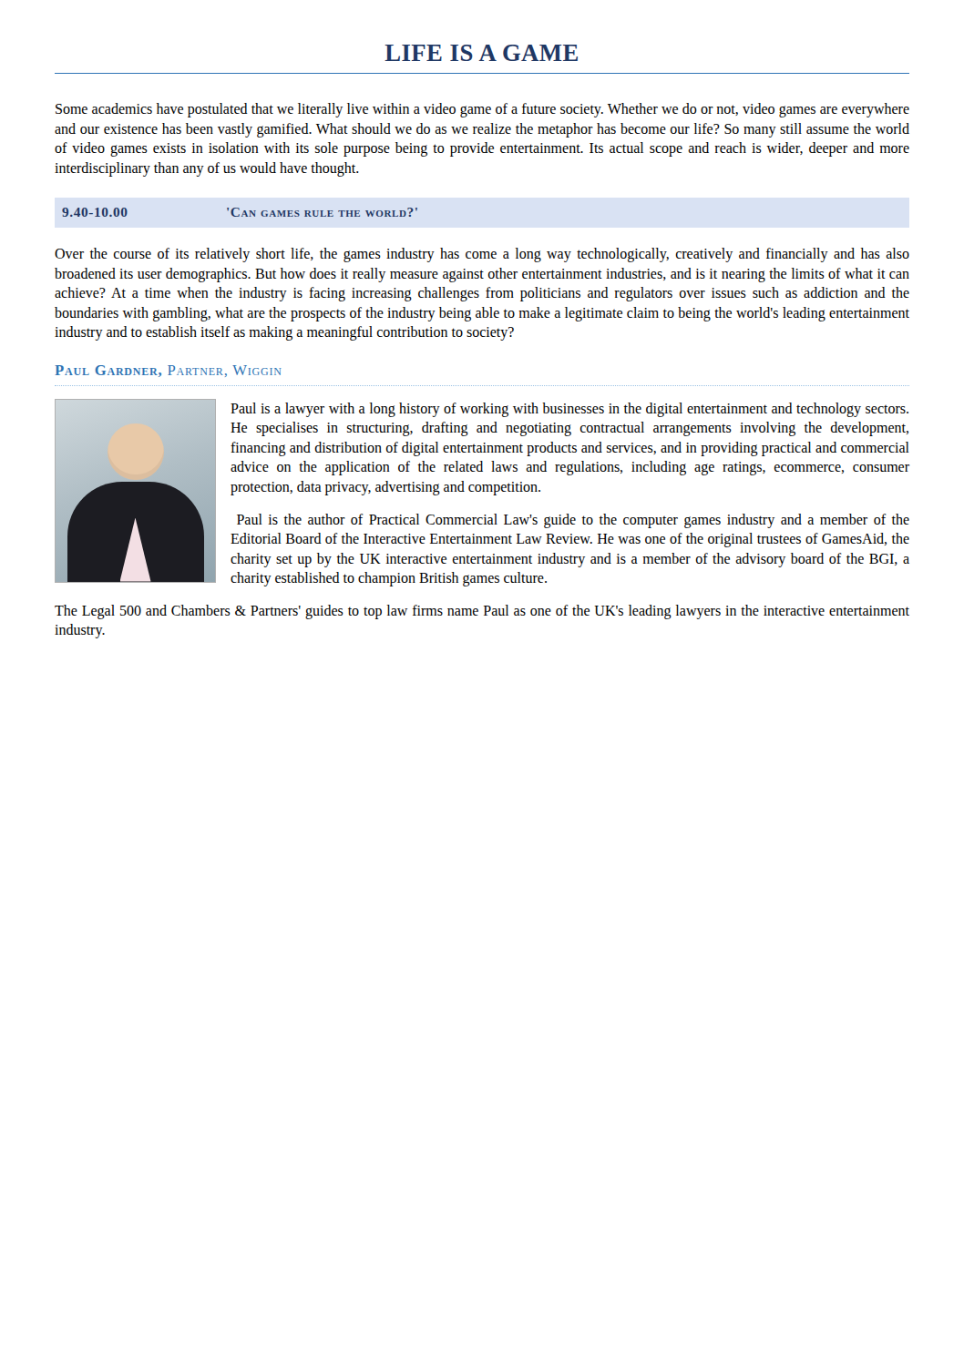LIFE IS A GAME
Some academics have postulated that we literally live within a video game of a future society. Whether we do or not, video games are everywhere and our existence has been vastly gamified. What should we do as we realize the metaphor has become our life? So many still assume the world of video games exists in isolation with its sole purpose being to provide entertainment. Its actual scope and reach is wider, deeper and more interdisciplinary than any of us would have thought.
9.40-10.00'Can games rule the world?'
Over the course of its relatively short life, the games industry has come a long way technologically, creatively and financially and has also broadened its user demographics. But how does it really measure against other entertainment industries, and is it nearing the limits of what it can achieve? At a time when the industry is facing increasing challenges from politicians and regulators over issues such as addiction and the boundaries with gambling, what are the prospects of the industry being able to make a legitimate claim to being the world's leading entertainment industry and to establish itself as making a meaningful contribution to society?
Paul Gardner, Partner, Wiggin
Paul is a lawyer with a long history of working with businesses in the digital entertainment and technology sectors. He specialises in structuring, drafting and negotiating contractual arrangements involving the development, financing and distribution of digital entertainment products and services, and in providing practical and commercial advice on the application of the related laws and regulations, including age ratings, ecommerce, consumer protection, data privacy, advertising and competition.
Paul is the author of Practical Commercial Law's guide to the computer games industry and a member of the Editorial Board of the Interactive Entertainment Law Review. He was one of the original trustees of GamesAid, the charity set up by the UK interactive entertainment industry and is a member of the advisory board of the BGI, a charity established to champion British games culture.
The Legal 500 and Chambers & Partners' guides to top law firms name Paul as one of the UK's leading lawyers in the interactive entertainment industry.